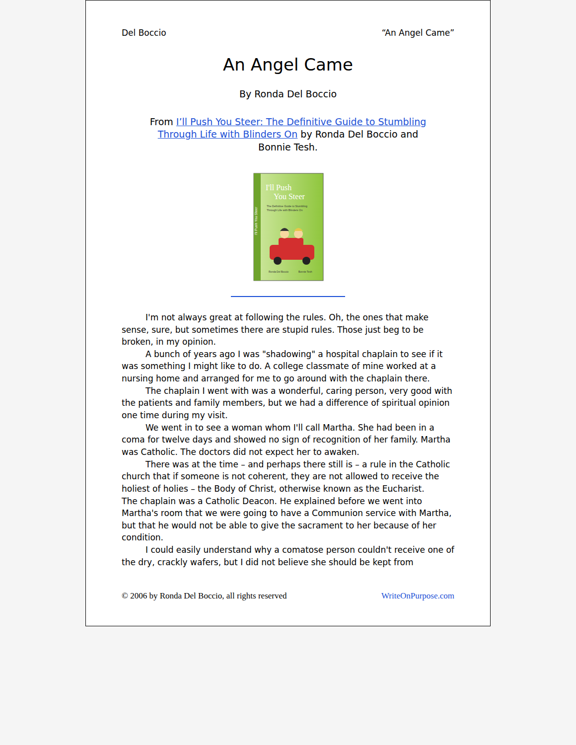Del Boccio “An Angel Came”
An Angel Came
By Ronda Del Boccio
From I’ll Push You Steer: The Definitive Guide to Stumbling Through Life with Blinders On by Ronda Del Boccio and Bonnie Tesh.
I'm not always great at following the rules. Oh, the ones that make sense, sure, but sometimes there are stupid rules. Those just beg to be broken, in my opinion.
A bunch of years ago I was "shadowing" a hospital chaplain to see if it was something I might like to do. A college classmate of mine worked at a nursing home and arranged for me to go around with the chaplain there.
The chaplain I went with was a wonderful, caring person, very good with the patients and family members, but we had a difference of spiritual opinion one time during my visit.
We went in to see a woman whom I'll call Martha. She had been in a coma for twelve days and showed no sign of recognition of her family. Martha was Catholic. The doctors did not expect her to awaken.
There was at the time – and perhaps there still is – a rule in the Catholic church that if someone is not coherent, they are not allowed to receive the holiest of holies – the Body of Christ, otherwise known as the Eucharist.
The chaplain was a Catholic Deacon. He explained before we went into Martha's room that we were going to have a Communion service with Martha, but that he would not be able to give the sacrament to her because of her condition.
I could easily understand why a comatose person couldn't receive one of the dry, crackly wafers, but I did not believe she should be kept from
© 2006 by Ronda Del Boccio, all rights reserved WriteOnPurpose.com